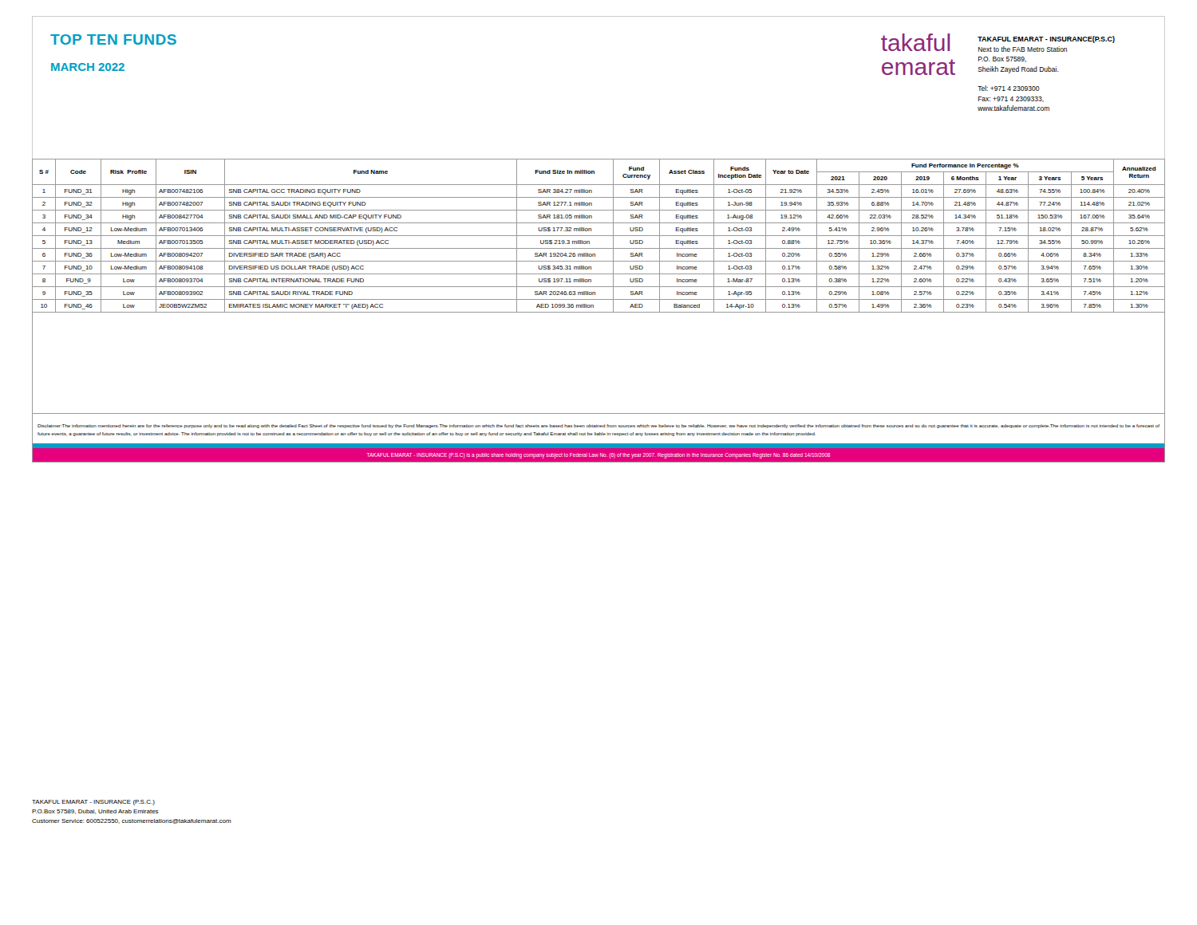TOP TEN FUNDS
MARCH 2022
takaful emarat
TAKAFUL EMARAT - INSURANCE(P.S.C)
Next to the FAB Metro Station
P.O. Box 57589,
Sheikh Zayed Road Dubai.
Tel: +971 4 2309300
Fax: +971 4 2309333,
www.takafulemarat.com
| S # | Code | Risk Profile | ISIN | Fund Name | Fund Size In million | Fund Currency | Asset Class | Funds Inception Date | Year to Date | Fund Performance In Percentage % | Annualized Return |
| --- | --- | --- | --- | --- | --- | --- | --- | --- | --- | --- | --- |
| 2021 | 2020 | 2019 | 6 Months | 1 Year | 3 Years | 5 Years |
| 1 | FUND_31 | High | AFB007482106 | SNB CAPITAL GCC TRADING EQUITY FUND | SAR 384.27 million | SAR | Equities | 1-Oct-05 | 21.92% | 34.53% | 2.45% | 16.01% | 27.69% | 48.63% | 74.55% | 100.84% | 20.40% |
| 2 | FUND_32 | High | AFB007482007 | SNB CAPITAL SAUDI TRADING EQUITY FUND | SAR 1277.1 million | SAR | Equities | 1-Jun-98 | 19.94% | 35.93% | 6.88% | 14.70% | 21.48% | 44.87% | 77.24% | 114.48% | 21.02% |
| 3 | FUND_34 | High | AFB008427704 | SNB CAPITAL SAUDI SMALL AND MID-CAP EQUITY FUND | SAR 181.05 million | SAR | Equities | 1-Aug-08 | 19.12% | 42.66% | 22.03% | 28.52% | 14.34% | 51.18% | 150.53% | 167.06% | 35.64% |
| 4 | FUND_12 | Low-Medium | AFB007013406 | SNB CAPITAL MULTI-ASSET CONSERVATIVE (USD) ACC | US$ 177.32 million | USD | Equities | 1-Oct-03 | 2.49% | 5.41% | 2.96% | 10.26% | 3.78% | 7.15% | 18.02% | 28.87% | 5.62% |
| 5 | FUND_13 | Medium | AFB007013505 | SNB CAPITAL MULTI-ASSET MODERATED (USD) ACC | US$ 219.3 million | USD | Equities | 1-Oct-03 | 0.88% | 12.75% | 10.36% | 14.37% | 7.40% | 12.79% | 34.55% | 50.99% | 10.26% |
| 6 | FUND_36 | Low-Medium | AFB008094207 | DIVERSIFIED SAR TRADE (SAR) ACC | SAR 19204.26 million | SAR | Income | 1-Oct-03 | 0.20% | 0.55% | 1.29% | 2.66% | 0.37% | 0.66% | 4.06% | 8.34% | 1.33% |
| 7 | FUND_10 | Low-Medium | AFB008094108 | DIVERSIFIED US DOLLAR TRADE (USD) ACC | US$ 345.31 million | USD | Income | 1-Oct-03 | 0.17% | 0.58% | 1.32% | 2.47% | 0.29% | 0.57% | 3.94% | 7.65% | 1.30% |
| 8 | FUND_9 | Low | AFB008093704 | SNB CAPITAL INTERNATIONAL TRADE FUND | US$ 197.11 million | USD | Income | 1-Mar-87 | 0.13% | 0.38% | 1.22% | 2.60% | 0.22% | 0.43% | 3.65% | 7.51% | 1.20% |
| 9 | FUND_35 | Low | AFB008093902 | SNB CAPITAL SAUDI RIYAL TRADE FUND | SAR 20246.63 million | SAR | Income | 1-Apr-95 | 0.13% | 0.29% | 1.08% | 2.57% | 0.22% | 0.35% | 3.41% | 7.45% | 1.12% |
| 10 | FUND_46 | Low | JE00B5W2ZM52 | EMIRATES ISLAMIC MONEY MARKET "I" (AED) ACC | AED 1099.36 million | AED | Balanced | 14-Apr-10 | 0.13% | 0.57% | 1.49% | 2.36% | 0.23% | 0.54% | 3.96% | 7.85% | 1.30% |
Disclaimer:The information mentioned herein are for the reference purpose only and to be read along with the detailed Fact Sheet of the respective fund issued by the Fund Managers.The information on which the fund fact sheets are based has been obtained from sources which we believe to be reliable. However, we have not independently verified the information obtained from these sources and so do not guarantee that it is accurate, adequate or complete.The information is not intended to be a forecast of future events, a guarantee of future results, or investment advice. The information provided is not to be construed as a recommendation or an offer to buy or sell or the solicitation of an offer to buy or sell any fund or security and Takaful Emarat shall not be liable in respect of any losses arising from any investment decision made on the information provided.
TAKAFUL EMARAT - INSURANCE (P.S.C) is a public share holding company subject to Federal Law No. (6) of the year 2007. Registration in the Insurance Companies Register No. 86 dated 14/10/2008
TAKAFUL EMARAT - INSURANCE (P.S.C.)
P.O.Box 57589, Dubai, United Arab Emirates
Customer Service: 600522550, customerrelations@takafulemarat.com